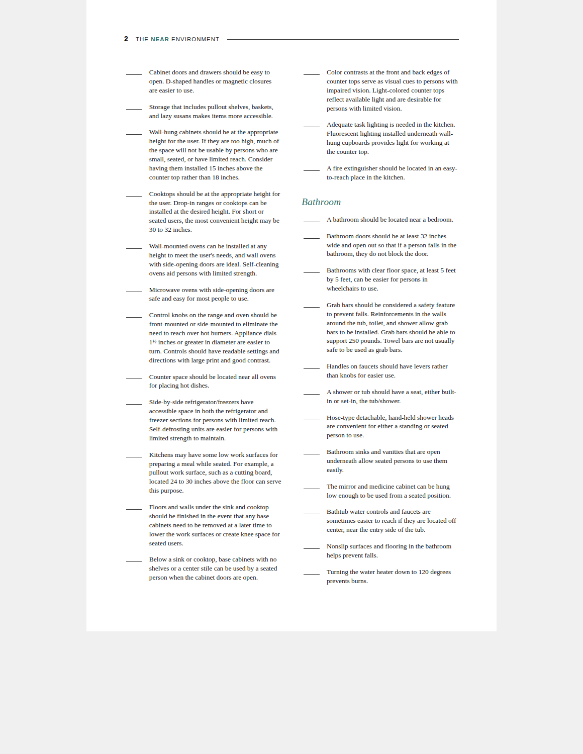2 THE NEAR ENVIRONMENT
Cabinet doors and drawers should be easy to open. D-shaped handles or magnetic closures are easier to use.
Storage that includes pullout shelves, baskets, and lazy susans makes items more accessible.
Wall-hung cabinets should be at the appropriate height for the user. If they are too high, much of the space will not be usable by persons who are small, seated, or have limited reach. Consider having them installed 15 inches above the counter top rather than 18 inches.
Cooktops should be at the appropriate height for the user. Drop-in ranges or cooktops can be installed at the desired height. For short or seated users, the most convenient height may be 30 to 32 inches.
Wall-mounted ovens can be installed at any height to meet the user's needs, and wall ovens with side-opening doors are ideal. Self-cleaning ovens aid persons with limited strength.
Microwave ovens with side-opening doors are safe and easy for most people to use.
Control knobs on the range and oven should be front-mounted or side-mounted to eliminate the need to reach over hot burners. Appliance dials 1½ inches or greater in diameter are easier to turn. Controls should have readable settings and directions with large print and good contrast.
Counter space should be located near all ovens for placing hot dishes.
Side-by-side refrigerator/freezers have accessible space in both the refrigerator and freezer sections for persons with limited reach. Self-defrosting units are easier for persons with limited strength to maintain.
Kitchens may have some low work surfaces for preparing a meal while seated. For example, a pullout work surface, such as a cutting board, located 24 to 30 inches above the floor can serve this purpose.
Floors and walls under the sink and cooktop should be finished in the event that any base cabinets need to be removed at a later time to lower the work surfaces or create knee space for seated users.
Below a sink or cooktop, base cabinets with no shelves or a center stile can be used by a seated person when the cabinet doors are open.
Color contrasts at the front and back edges of counter tops serve as visual cues to persons with impaired vision. Light-colored counter tops reflect available light and are desirable for persons with limited vision.
Adequate task lighting is needed in the kitchen. Fluorescent lighting installed underneath wall-hung cupboards provides light for working at the counter top.
A fire extinguisher should be located in an easy-to-reach place in the kitchen.
Bathroom
A bathroom should be located near a bedroom.
Bathroom doors should be at least 32 inches wide and open out so that if a person falls in the bathroom, they do not block the door.
Bathrooms with clear floor space, at least 5 feet by 5 feet, can be easier for persons in wheelchairs to use.
Grab bars should be considered a safety feature to prevent falls. Reinforcements in the walls around the tub, toilet, and shower allow grab bars to be installed. Grab bars should be able to support 250 pounds. Towel bars are not usually safe to be used as grab bars.
Handles on faucets should have levers rather than knobs for easier use.
A shower or tub should have a seat, either built-in or set-in, the tub/shower.
Hose-type detachable, hand-held shower heads are convenient for either a standing or seated person to use.
Bathroom sinks and vanities that are open underneath allow seated persons to use them easily.
The mirror and medicine cabinet can be hung low enough to be used from a seated position.
Bathtub water controls and faucets are sometimes easier to reach if they are located off center, near the entry side of the tub.
Nonslip surfaces and flooring in the bathroom helps prevent falls.
Turning the water heater down to 120 degrees prevents burns.